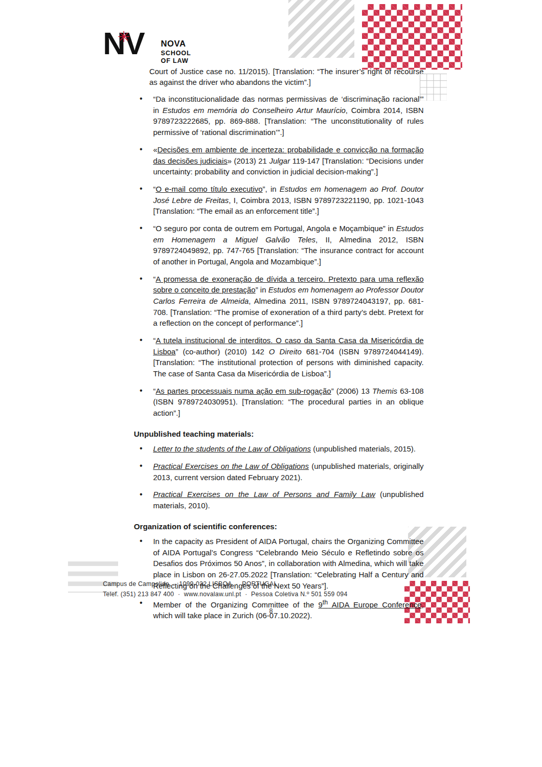✳ NV
NOVA SCHOOL
OF LAW
Court of Justice case no. 11/2015). [Translation: “The insurer’s right of recourse as against the driver who abandons the victim”.]
“Da inconstitucionalidade das normas permissivas de ‘discriminação racional’” in Estudos em memória do Conselheiro Artur Maurício, Coimbra 2014, ISBN 9789723222685, pp. 869-888. [Translation: “The unconstitutionality of rules permissive of ‘rational discrimination’”.]
«Decisões em ambiente de incerteza: probabilidade e convicção na formação das decisões judiciais» (2013) 21 Julgar 119-147 [Translation: “Decisions under uncertainty: probability and conviction in judicial decision-making”.]
“O e-mail como título executivo”, in Estudos em homenagem ao Prof. Doutor José Lebre de Freitas, I, Coimbra 2013, ISBN 9789723221190, pp. 1021-1043 [Translation: “The email as an enforcement title”.]
“O seguro por conta de outrem em Portugal, Angola e Moçambique” in Estudos em Homenagem a Miguel Galvão Teles, II, Almedina 2012, ISBN 9789724049892, pp. 747-765 [Translation: “The insurance contract for account of another in Portugal, Angola and Mozambique”.]
“A promessa de exoneração de dívida a terceiro. Pretexto para uma reflexão sobre o conceito de prestação” in Estudos em homenagem ao Professor Doutor Carlos Ferreira de Almeida, Almedina 2011, ISBN 9789724043197, pp. 681-708. [Translation: “The promise of exoneration of a third party’s debt. Pretext for a reflection on the concept of performance”.]
“A tutela institucional de interditos. O caso da Santa Casa da Misericórdia de Lisboa” (co-author) (2010) 142 O Direito 681-704 (ISBN 9789724044149). [Translation: “The institutional protection of persons with diminished capacity. The case of Santa Casa da Misericórdia de Lisboa”.]
“As partes processuais numa ação em sub-rogação” (2006) 13 Themis 63-108 (ISBN 9789724030951). [Translation: “The procedural parties in an oblique action”.]
Unpublished teaching materials:
Letter to the students of the Law of Obligations (unpublished materials, 2015).
Practical Exercises on the Law of Obligations (unpublished materials, originally 2013, current version dated February 2021).
Practical Exercises on the Law of Persons and Family Law (unpublished materials, 2010).
Organization of scientific conferences:
In the capacity as President of AIDA Portugal, chairs the Organizing Committee of AIDA Portugal’s Congress “Celebrando Meio Século e Refletindo sobre os Desafios dos Próximos 50 Anos”, in collaboration with Almedina, which will take place in Lisbon on 26-27.05.2022 [Translation: “Celebrating Half a Century and Reflecting on the Challenges of the Next 50 Years”].
Member of the Organizing Committee of the 9th AIDA Europe Conference, which will take place in Zurich (06-07.10.2022).
Campus de Campolide·1099-032 LISBOA·PORTUGAL
Telef. (351) 213 847 400·www.novalaw.unl.pt·Pessoa Coletiva N.º 501 559 094
8